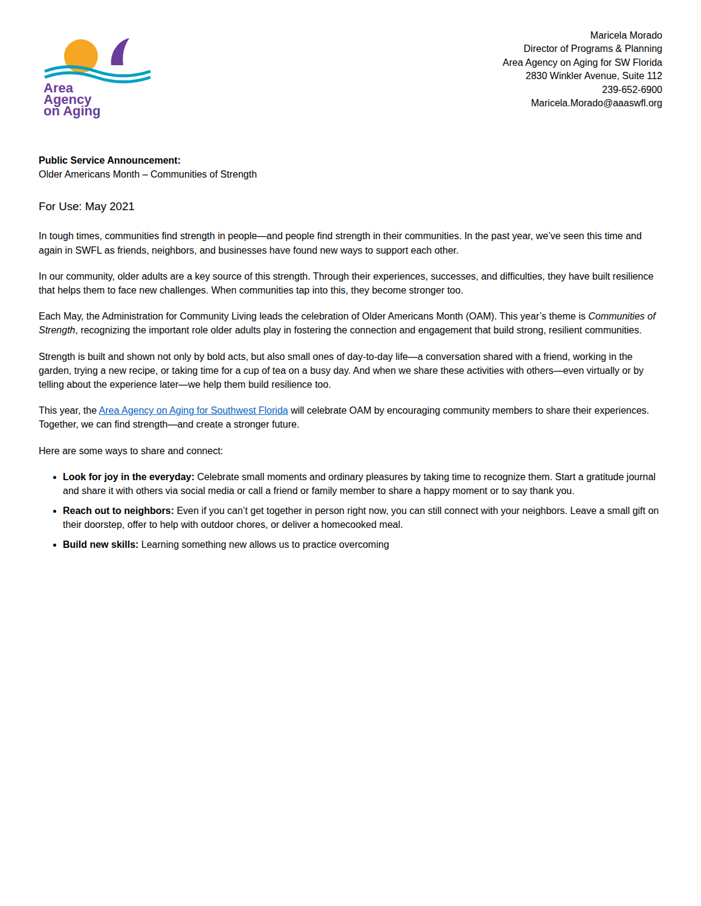Maricela Morado
Director of Programs & Planning
Area Agency on Aging for SW Florida
2830 Winkler Avenue, Suite 112
239-652-6900
Maricela.Morado@aaaswfl.org
Public Service Announcement:
Older Americans Month – Communities of Strength
For Use: May 2021
In tough times, communities find strength in people—and people find strength in their communities. In the past year, we’ve seen this time and again in SWFL as friends, neighbors, and businesses have found new ways to support each other.
In our community, older adults are a key source of this strength. Through their experiences, successes, and difficulties, they have built resilience that helps them to face new challenges. When communities tap into this, they become stronger too.
Each May, the Administration for Community Living leads the celebration of Older Americans Month (OAM). This year’s theme is Communities of Strength, recognizing the important role older adults play in fostering the connection and engagement that build strong, resilient communities.
Strength is built and shown not only by bold acts, but also small ones of day-to-day life—a conversation shared with a friend, working in the garden, trying a new recipe, or taking time for a cup of tea on a busy day. And when we share these activities with others—even virtually or by telling about the experience later—we help them build resilience too.
This year, the Area Agency on Aging for Southwest Florida will celebrate OAM by encouraging community members to share their experiences. Together, we can find strength—and create a stronger future.
Here are some ways to share and connect:
Look for joy in the everyday: Celebrate small moments and ordinary pleasures by taking time to recognize them. Start a gratitude journal and share it with others via social media or call a friend or family member to share a happy moment or to say thank you.
Reach out to neighbors: Even if you can’t get together in person right now, you can still connect with your neighbors. Leave a small gift on their doorstep, offer to help with outdoor chores, or deliver a homecooked meal.
Build new skills: Learning something new allows us to practice overcoming